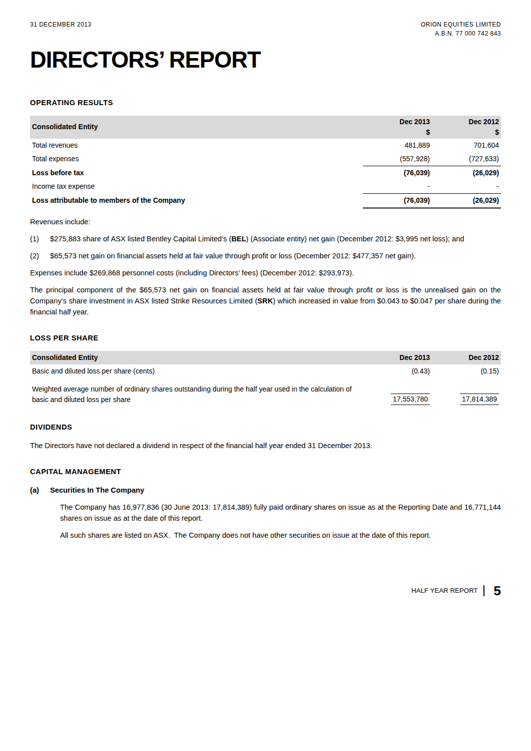31 DECEMBER 2013
ORION EQUITIES LIMITED
A.B.N. 77 000 742 843
DIRECTORS’ REPORT
OPERATING RESULTS
| Consolidated Entity | Dec 2013 $ | Dec 2012 $ |
| --- | --- | --- |
| Total revenues | 481,889 | 701,604 |
| Total expenses | (557,928) | (727,633) |
| Loss before tax | (76,039) | (26,029) |
| Income tax expense | - | - |
| Loss attributable to members of the Company | (76,039) | (26,029) |
Revenues include:
(1)$275,883 share of ASX listed Bentley Capital Limited’s (BEL) (Associate entity) net gain (December 2012: $3,995 net loss); and
(2)$65,573 net gain on financial assets held at fair value through profit or loss (December 2012: $477,357 net gain).
Expenses include $269,868 personnel costs (including Directors’ fees) (December 2012: $293,973).
The principal component of the $65,573 net gain on financial assets held at fair value through profit or loss is the unrealised gain on the Company’s share investment in ASX listed Strike Resources Limited (SRK) which increased in value from $0.043 to $0.047 per share during the financial half year.
LOSS PER SHARE
| Consolidated Entity | Dec 2013 | Dec 2012 |
| Basic and diluted loss per share (cents) | (0.43) | (0.15) |
| Weighted average number of ordinary shares outstanding during the half year used in the calculation of basic and diluted loss per share | 17,553,780 | 17,814,389 |
DIVIDENDS
The Directors have not declared a dividend in respect of the financial half year ended 31 December 2013.
CAPITAL MANAGEMENT
(a) Securities In The Company
The Company has 16,977,836 (30 June 2013: 17,814,389) fully paid ordinary shares on issue as at the Reporting Date and 16,771,144 shares on issue as at the date of this report.
All such shares are listed on ASX. The Company does not have other securities on issue at the date of this report.
HALF YEAR REPORT 5